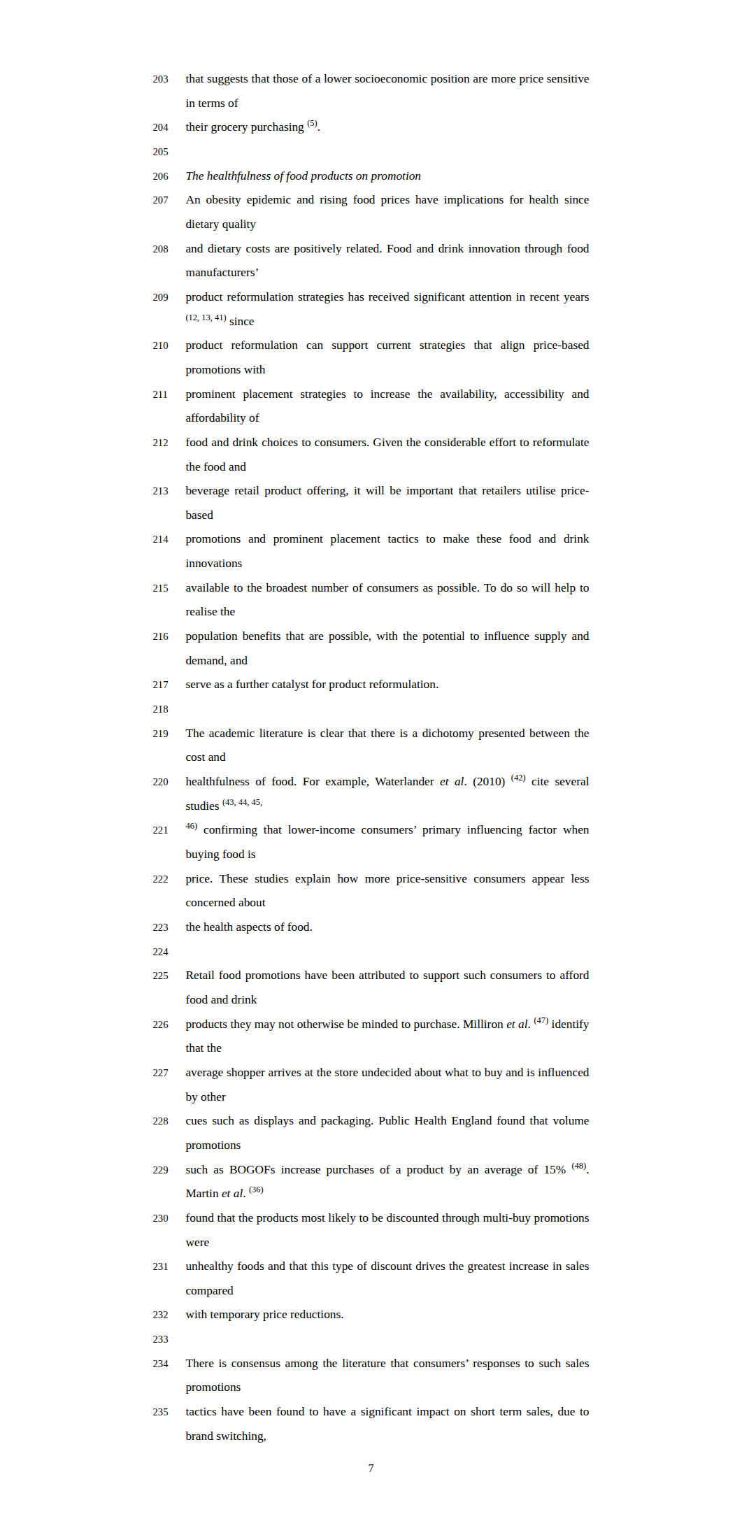203 that suggests that those of a lower socioeconomic position are more price sensitive in terms of
204 their grocery purchasing (5).
205
206 The healthfulness of food products on promotion
207 An obesity epidemic and rising food prices have implications for health since dietary quality
208 and dietary costs are positively related. Food and drink innovation through food manufacturers’
209 product reformulation strategies has received significant attention in recent years (12, 13, 41) since
210 product reformulation can support current strategies that align price-based promotions with
211 prominent placement strategies to increase the availability, accessibility and affordability of
212 food and drink choices to consumers. Given the considerable effort to reformulate the food and
213 beverage retail product offering, it will be important that retailers utilise price-based
214 promotions and prominent placement tactics to make these food and drink innovations
215 available to the broadest number of consumers as possible. To do so will help to realise the
216 population benefits that are possible, with the potential to influence supply and demand, and
217 serve as a further catalyst for product reformulation.
218
219 The academic literature is clear that there is a dichotomy presented between the cost and
220 healthfulness of food. For example, Waterlander et al. (2010) (42) cite several studies (43, 44, 45,
22146) confirming that lower-income consumers’ primary influencing factor when buying food is
222 price. These studies explain how more price-sensitive consumers appear less concerned about
223 the health aspects of food.
224
225 Retail food promotions have been attributed to support such consumers to afford food and drink
226 products they may not otherwise be minded to purchase. Milliron et al. (47) identify that the
227 average shopper arrives at the store undecided about what to buy and is influenced by other
228 cues such as displays and packaging. Public Health England found that volume promotions
229 such as BOGOFs increase purchases of a product by an average of 15% (48). Martin et al. (36)
230 found that the products most likely to be discounted through multi-buy promotions were
231 unhealthy foods and that this type of discount drives the greatest increase in sales compared
232 with temporary price reductions.
233
234 There is consensus among the literature that consumers’ responses to such sales promotions
235 tactics have been found to have a significant impact on short term sales, due to brand switching,
7